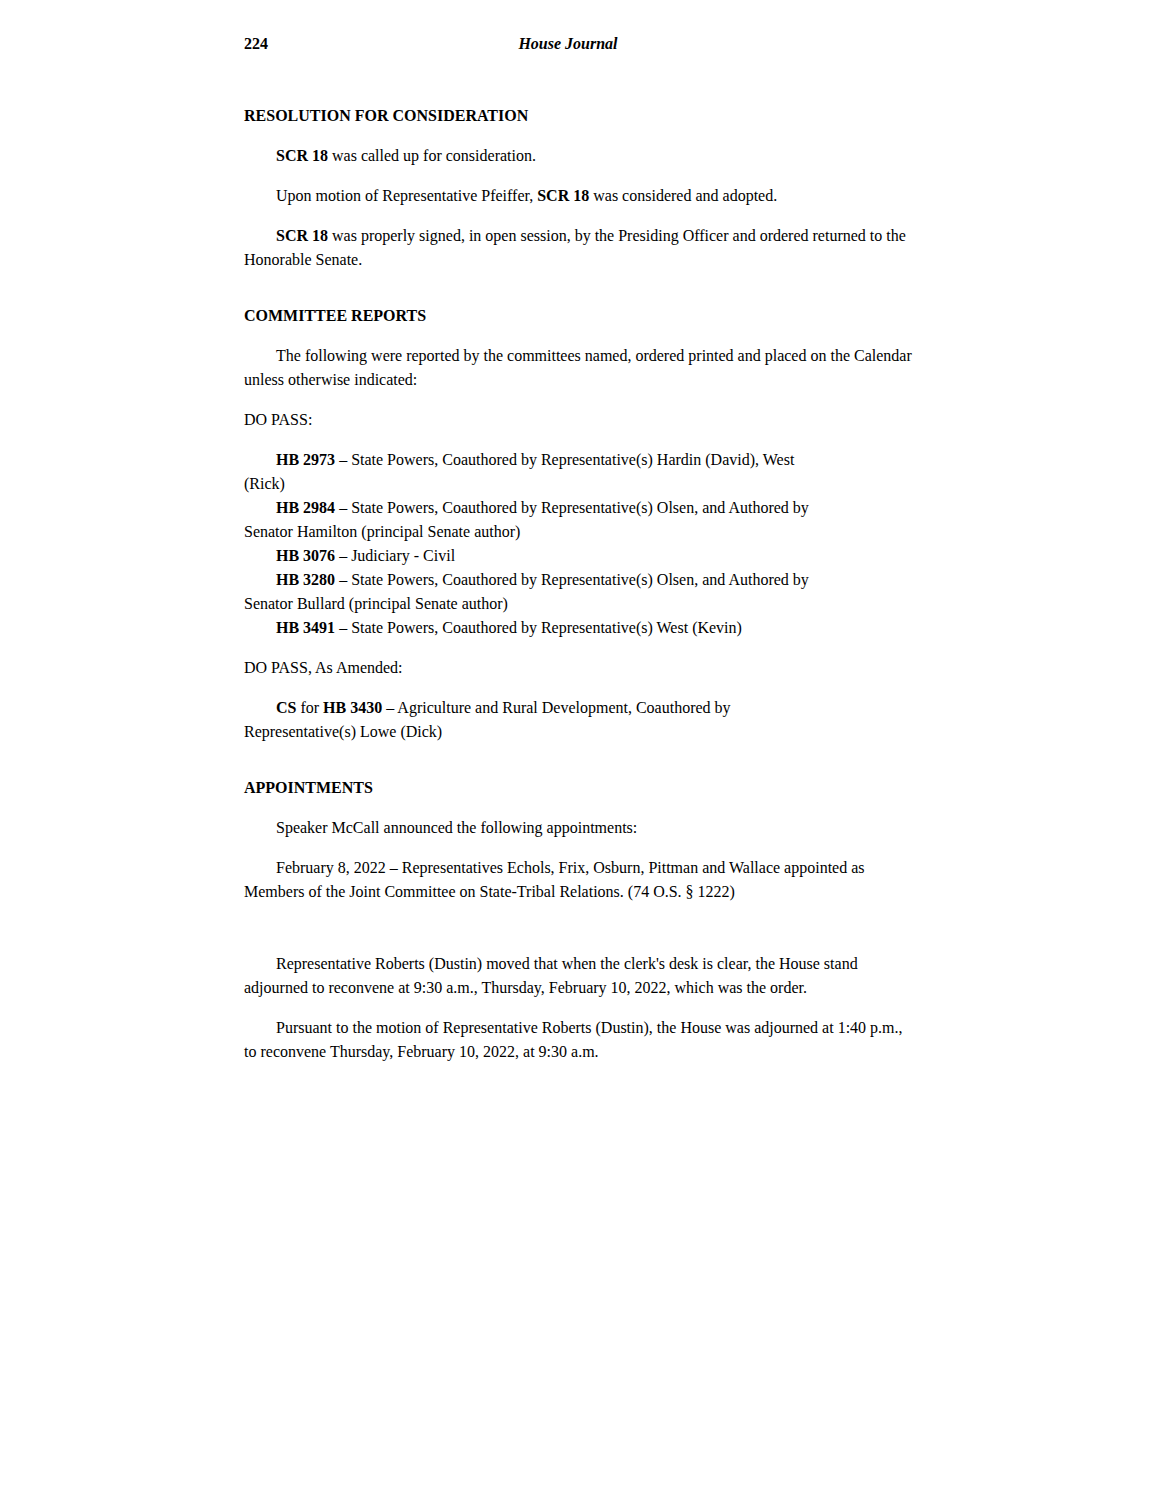224 House Journal
Resolution for Consideration
SCR 18 was called up for consideration.
Upon motion of Representative Pfeiffer, SCR 18 was considered and adopted.
SCR 18 was properly signed, in open session, by the Presiding Officer and ordered returned to the Honorable Senate.
Committee Reports
The following were reported by the committees named, ordered printed and placed on the Calendar unless otherwise indicated:
DO PASS:
HB 2973 – State Powers, Coauthored by Representative(s) Hardin (David), West
(Rick)
HB 2984 – State Powers, Coauthored by Representative(s) Olsen, and Authored by
Senator Hamilton (principal Senate author)
HB 3076 – Judiciary - Civil
HB 3280 – State Powers, Coauthored by Representative(s) Olsen, and Authored by
Senator Bullard (principal Senate author)
HB 3491 – State Powers, Coauthored by Representative(s) West (Kevin)
DO PASS, As Amended:
CS for HB 3430 – Agriculture and Rural Development, Coauthored by
Representative(s) Lowe (Dick)
Appointments
Speaker McCall announced the following appointments:
February 8, 2022 – Representatives Echols, Frix, Osburn, Pittman and Wallace appointed as Members of the Joint Committee on State-Tribal Relations. (74 O.S. § 1222)
Representative Roberts (Dustin) moved that when the clerk's desk is clear, the House stand adjourned to reconvene at 9:30 a.m., Thursday, February 10, 2022, which was the order.
Pursuant to the motion of Representative Roberts (Dustin), the House was adjourned at 1:40 p.m., to reconvene Thursday, February 10, 2022, at 9:30 a.m.